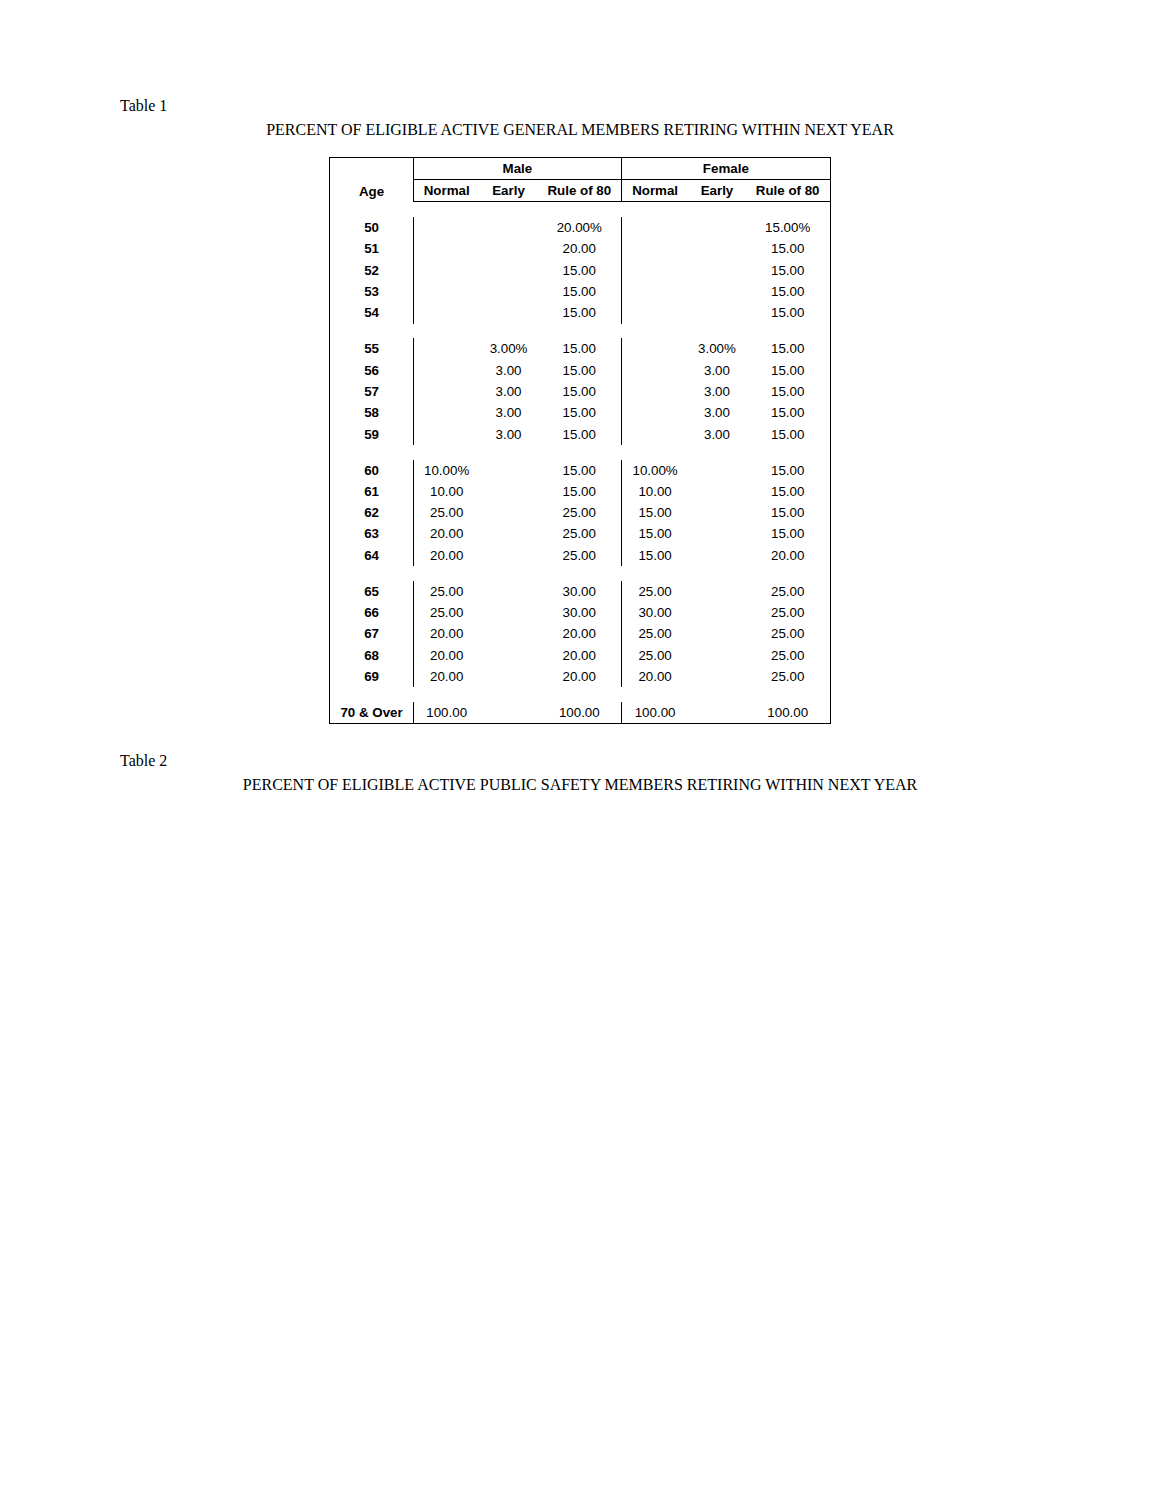Table 1
Percent of Eligible Active General Members Retiring Within Next Year
| Age | Male | Female |
| --- | --- | --- |
| Normal | Early | Rule of 80 | Normal | Early | Rule of 80 |
| 50 | | | 20.00% | | | 15.00% |
| 51 | | | 20.00 | | | 15.00 |
| 52 | | | 15.00 | | | 15.00 |
| 53 | | | 15.00 | | | 15.00 |
| 54 | | | 15.00 | | | 15.00 |
| 55 | | 3.00% | 15.00 | | 3.00% | 15.00 |
| 56 | | 3.00 | 15.00 | | 3.00 | 15.00 |
| 57 | | 3.00 | 15.00 | | 3.00 | 15.00 |
| 58 | | 3.00 | 15.00 | | 3.00 | 15.00 |
| 59 | | 3.00 | 15.00 | | 3.00 | 15.00 |
| 60 | 10.00% | | 15.00 | 10.00% | | 15.00 |
| 61 | 10.00 | | 15.00 | 10.00 | | 15.00 |
| 62 | 25.00 | | 25.00 | 15.00 | | 15.00 |
| 63 | 20.00 | | 25.00 | 15.00 | | 15.00 |
| 64 | 20.00 | | 25.00 | 15.00 | | 20.00 |
| 65 | 25.00 | | 30.00 | 25.00 | | 25.00 |
| 66 | 25.00 | | 30.00 | 30.00 | | 25.00 |
| 67 | 20.00 | | 20.00 | 25.00 | | 25.00 |
| 68 | 20.00 | | 20.00 | 25.00 | | 25.00 |
| 69 | 20.00 | | 20.00 | 20.00 | | 25.00 |
| 70 & Over | 100.00 | | 100.00 | 100.00 | | 100.00 |
Table 2
Percent of Eligible Active Public Safety Members Retiring Within Next Year